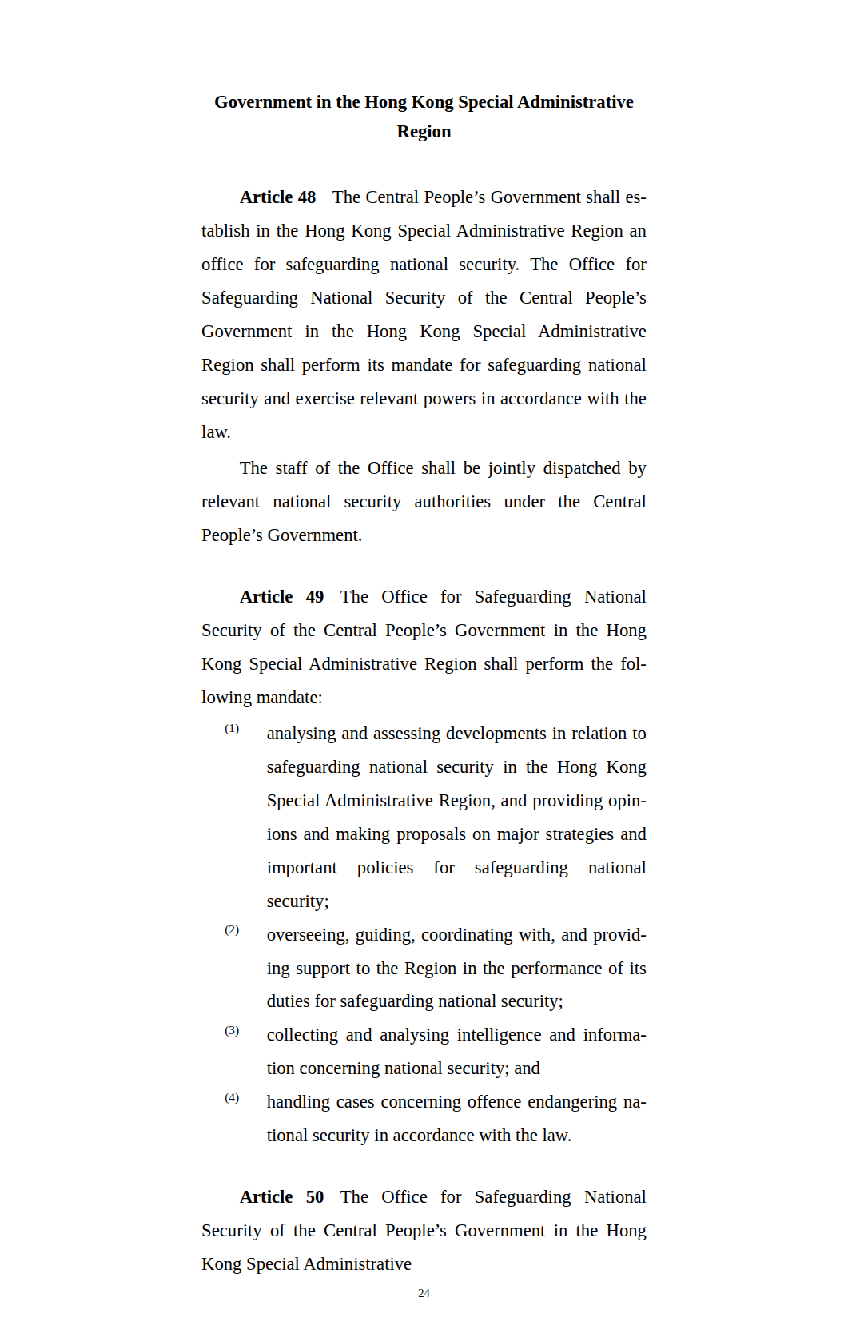Government in the Hong Kong Special Administrative Region
Article 48 The Central People’s Government shall establish in the Hong Kong Special Administrative Region an office for safeguarding national security. The Office for Safeguarding National Security of the Central People’s Government in the Hong Kong Special Administrative Region shall perform its mandate for safeguarding national security and exercise relevant powers in accordance with the law.
The staff of the Office shall be jointly dispatched by relevant national security authorities under the Central People’s Government.
Article 49 The Office for Safeguarding National Security of the Central People’s Government in the Hong Kong Special Administrative Region shall perform the following mandate:
(1) analysing and assessing developments in relation to safeguarding national security in the Hong Kong Special Administrative Region, and providing opinions and making proposals on major strategies and important policies for safeguarding national security;
(2) overseeing, guiding, coordinating with, and providing support to the Region in the performance of its duties for safeguarding national security;
(3) collecting and analysing intelligence and information concerning national security; and
(4) handling cases concerning offence endangering national security in accordance with the law.
Article 50 The Office for Safeguarding National Security of the Central People’s Government in the Hong Kong Special Administrative
24